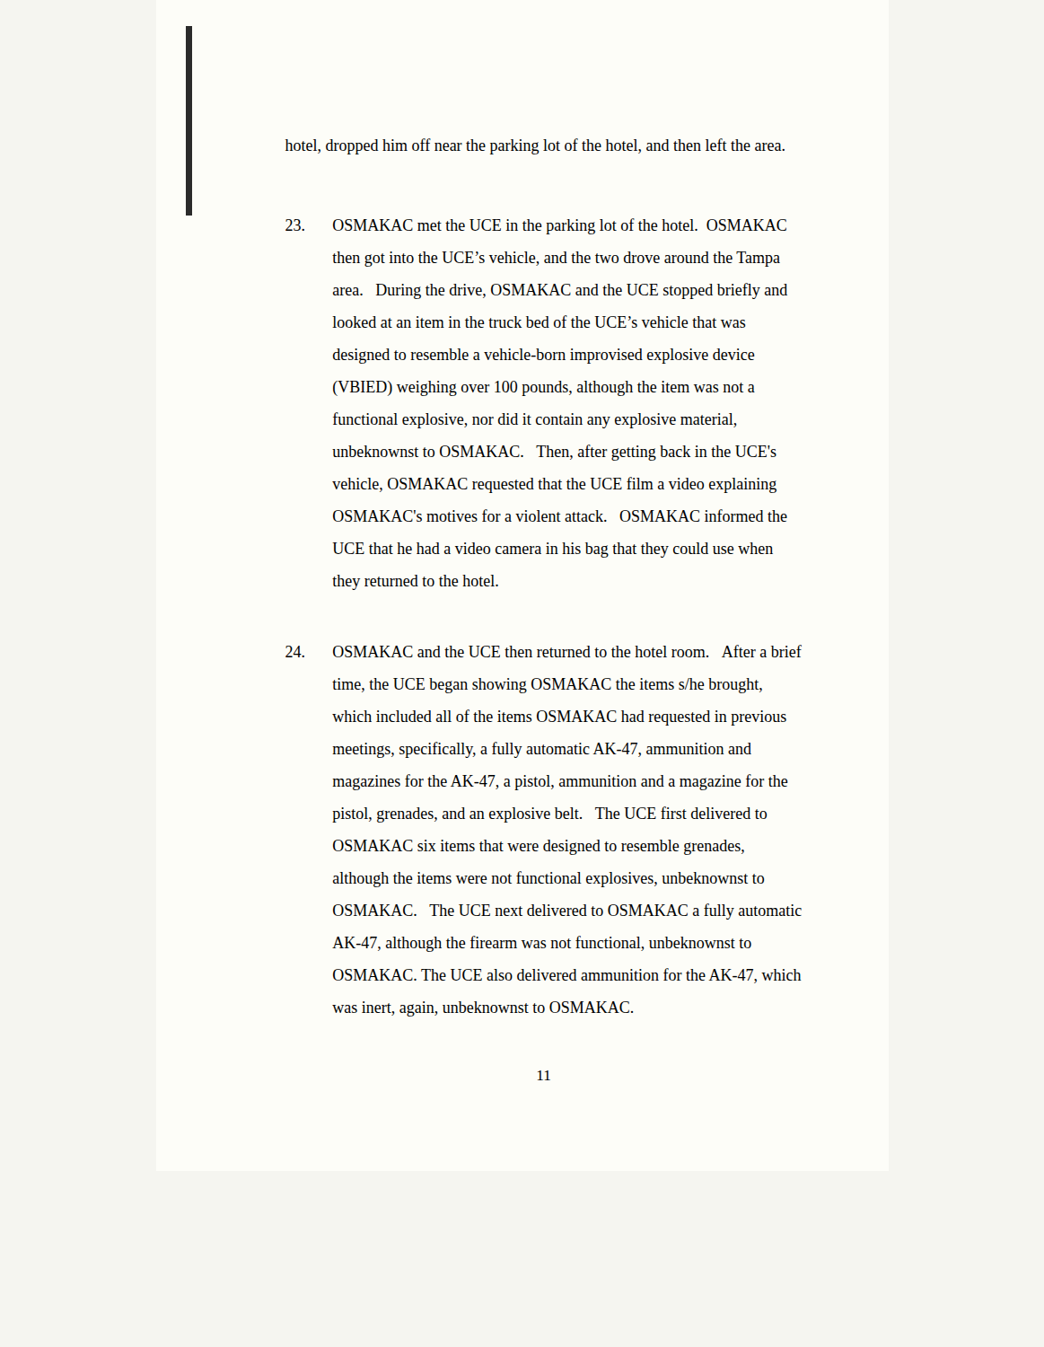hotel, dropped him off near the parking lot of the hotel, and then left the area.
23.
OSMAKAC met the UCE in the parking lot of the hotel. OSMAKAC then got into the UCE’s vehicle, and the two drove around the Tampa area. During the drive, OSMAKAC and the UCE stopped briefly and looked at an item in the truck bed of the UCE’s vehicle that was designed to resemble a vehicle-born improvised explosive device (VBIED) weighing over 100 pounds, although the item was not a functional explosive, nor did it contain any explosive material, unbeknownst to OSMAKAC. Then, after getting back in the UCE's vehicle, OSMAKAC requested that the UCE film a video explaining OSMAKAC's motives for a violent attack. OSMAKAC informed the UCE that he had a video camera in his bag that they could use when they returned to the hotel.
24.
OSMAKAC and the UCE then returned to the hotel room. After a brief time, the UCE began showing OSMAKAC the items s/he brought, which included all of the items OSMAKAC had requested in previous meetings, specifically, a fully automatic AK-47, ammunition and magazines for the AK-47, a pistol, ammunition and a magazine for the pistol, grenades, and an explosive belt. The UCE first delivered to OSMAKAC six items that were designed to resemble grenades, although the items were not functional explosives, unbeknownst to OSMAKAC. The UCE next delivered to OSMAKAC a fully automatic AK-47, although the firearm was not functional, unbeknownst to OSMAKAC. The UCE also delivered ammunition for the AK-47, which was inert, again, unbeknownst to OSMAKAC.
11